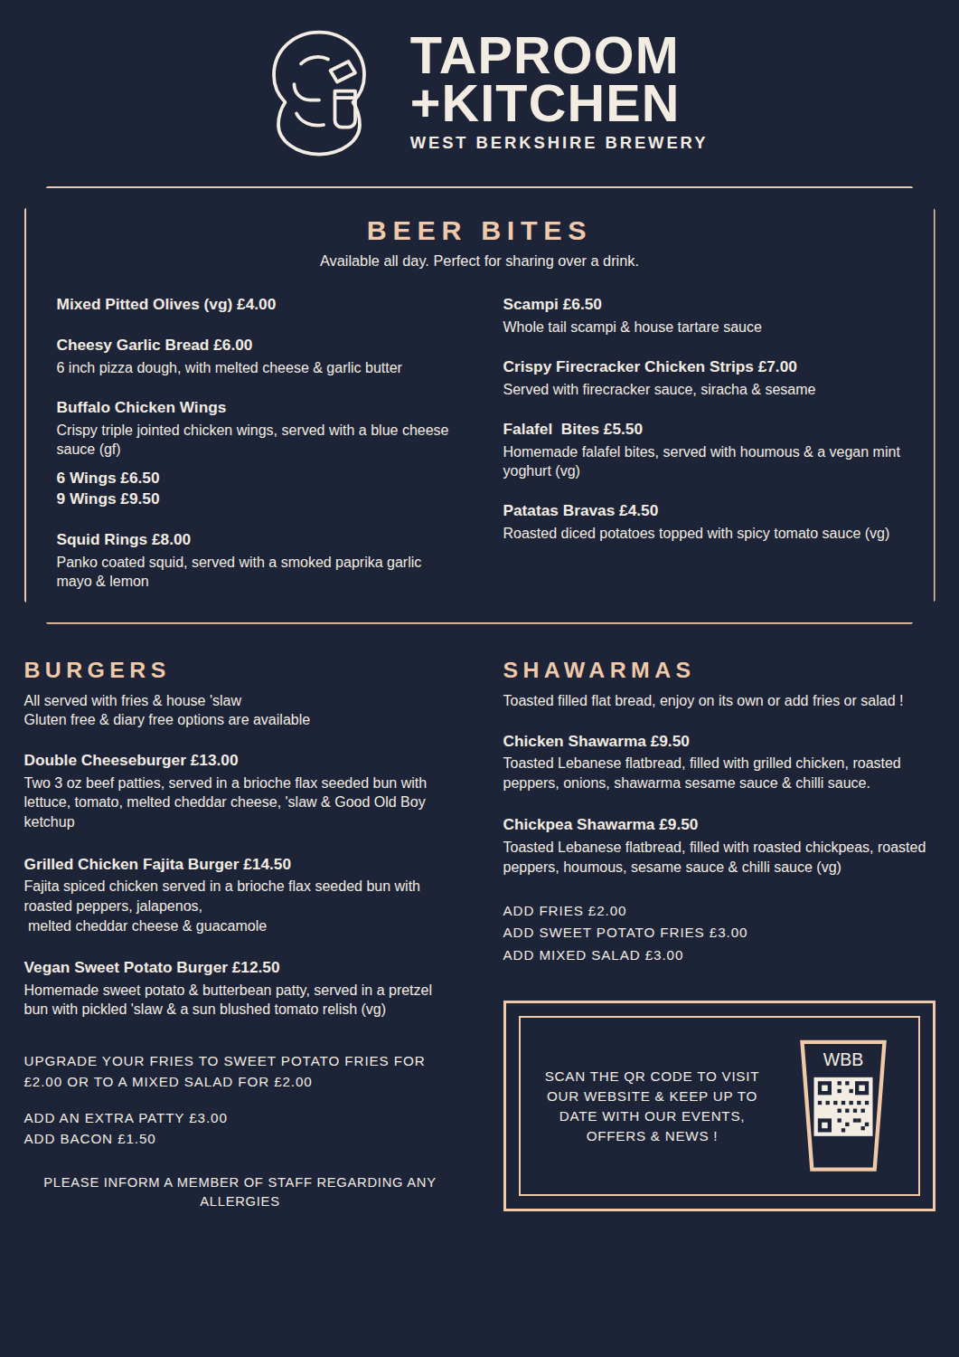TAPROOM
+KITCHEN
WEST BERKSHIRE BREWERY
BEER BITES
Available all day. Perfect for sharing over a drink.
Mixed Pitted Olives (vg) £4.00
Cheesy Garlic Bread £6.00
6 inch pizza dough, with melted cheese & garlic butter
Buffalo Chicken Wings
Crispy triple jointed chicken wings, served with a blue cheese sauce (gf)
6 Wings £6.50 9 Wings £9.50
Squid Rings £8.00
Panko coated squid, served with a smoked paprika garlic mayo & lemon
Scampi £6.50
Whole tail scampi & house tartare sauce
Crispy Firecracker Chicken Strips £7.00
Served with firecracker sauce, siracha & sesame
Falafel Bites £5.50
Homemade falafel bites, served with houmous & a vegan mint yoghurt (vg)
Patatas Bravas £4.50
Roasted diced potatoes topped with spicy tomato sauce (vg)
BURGERS
All served with fries & house 'slaw Gluten free & diary free options are available
Double Cheeseburger £13.00
Two 3 oz beef patties, served in a brioche flax seeded bun with lettuce, tomato, melted cheddar cheese, 'slaw & Good Old Boy ketchup
Grilled Chicken Fajita Burger £14.50
Fajita spiced chicken served in a brioche flax seeded bun with roasted peppers, jalapenos,
melted cheddar cheese & guacamole
Vegan Sweet Potato Burger £12.50
Homemade sweet potato & butterbean patty, served in a pretzel bun with pickled 'slaw & a sun blushed tomato relish (vg)
UPGRADE YOUR FRIES TO SWEET POTATO FRIES FOR £2.00 OR TO A MIXED SALAD FOR £2.00
ADD AN EXTRA PATTY £3.00
ADD BACON £1.50
PLEASE INFORM A MEMBER OF STAFF REGARDING ANY ALLERGIES
SHAWARMAS
Toasted filled flat bread, enjoy on its own or add fries or salad !
Chicken Shawarma £9.50
Toasted Lebanese flatbread, filled with grilled chicken, roasted peppers, onions, shawarma sesame sauce & chilli sauce.
Chickpea Shawarma £9.50
Toasted Lebanese flatbread, filled with roasted chickpeas, roasted peppers, houmous, sesame sauce & chilli sauce (vg)
ADD FRIES £2.00
ADD SWEET POTATO FRIES £3.00
ADD MIXED SALAD £3.00
SCAN THE QR CODE TO VISIT OUR WEBSITE & KEEP UP TO DATE WITH OUR EVENTS, OFFERS & NEWS !
WBB